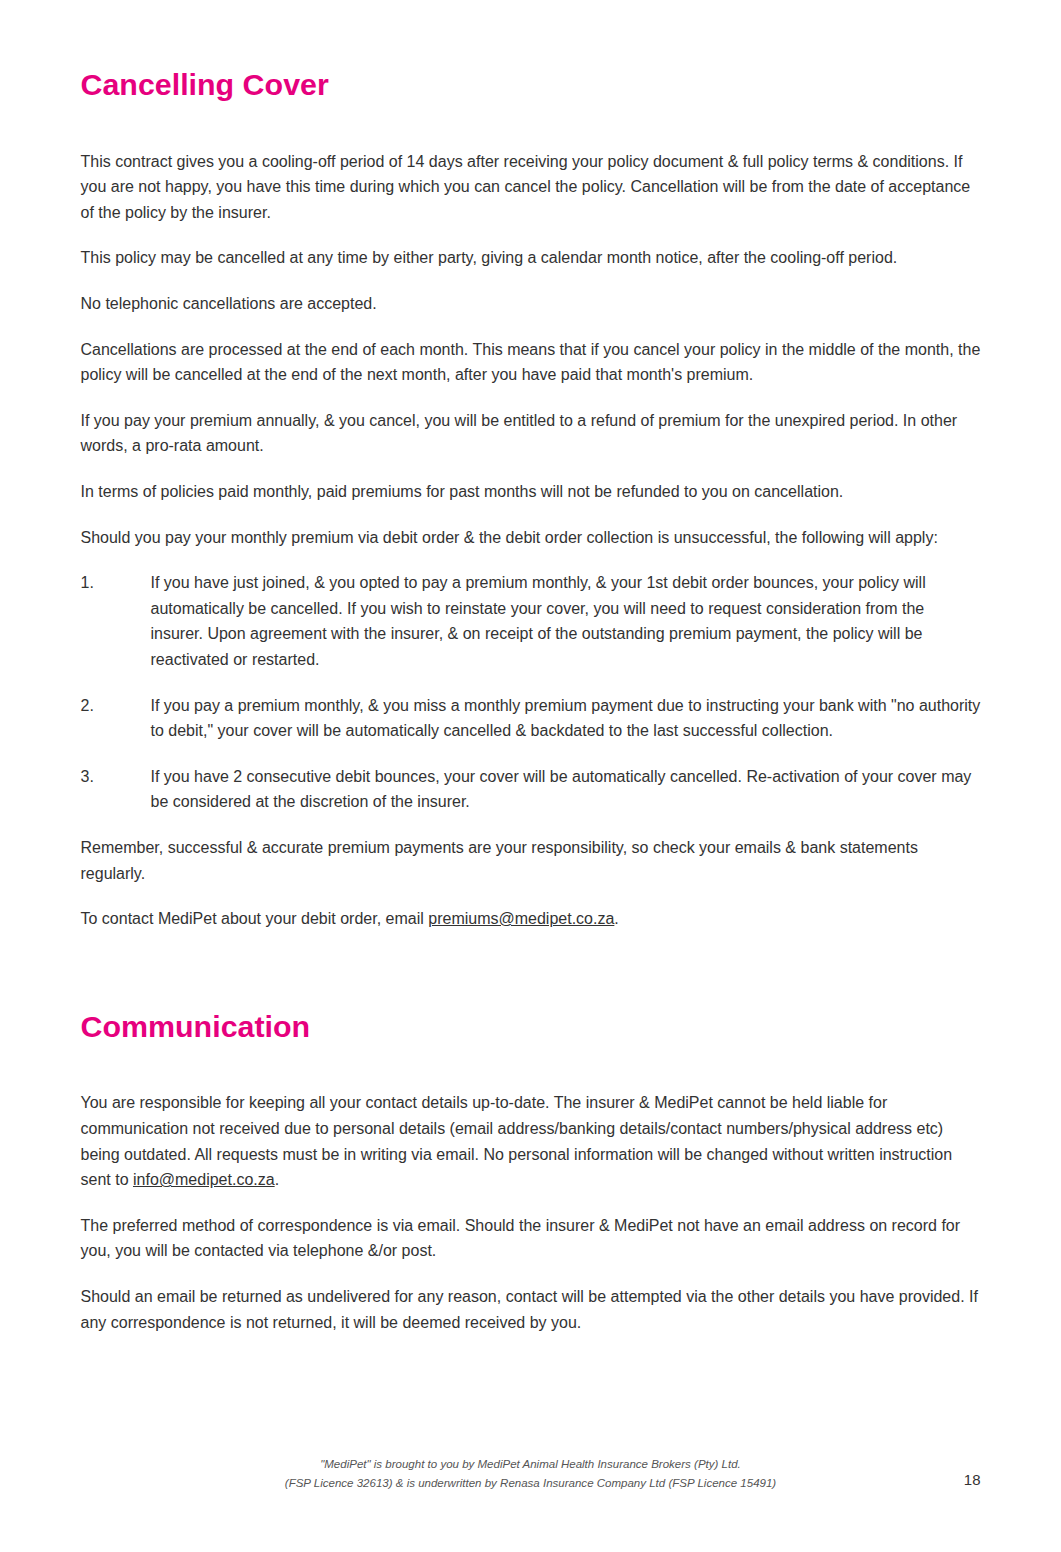Cancelling Cover
This contract gives you a cooling-off period of 14 days after receiving your policy document & full policy terms & conditions. If you are not happy, you have this time during which you can cancel the policy. Cancellation will be from the date of acceptance of the policy by the insurer.
This policy may be cancelled at any time by either party, giving a calendar month notice, after the cooling-off period.
No telephonic cancellations are accepted.
Cancellations are processed at the end of each month. This means that if you cancel your policy in the middle of the month, the policy will be cancelled at the end of the next month, after you have paid that month's premium.
If you pay your premium annually, & you cancel, you will be entitled to a refund of premium for the unexpired period. In other words, a pro-rata amount.
In terms of policies paid monthly, paid premiums for past months will not be refunded to you on cancellation.
Should you pay your monthly premium via debit order & the debit order collection is unsuccessful, the following will apply:
If you have just joined, & you opted to pay a premium monthly, & your 1st debit order bounces, your policy will automatically be cancelled. If you wish to reinstate your cover, you will need to request consideration from the insurer. Upon agreement with the insurer, & on receipt of the outstanding premium payment, the policy will be reactivated or restarted.
If you pay a premium monthly, & you miss a monthly premium payment due to instructing your bank with "no authority to debit," your cover will be automatically cancelled & backdated to the last successful collection.
If you have 2 consecutive debit bounces, your cover will be automatically cancelled. Re-activation of your cover may be considered at the discretion of the insurer.
Remember, successful & accurate premium payments are your responsibility, so check your emails & bank statements regularly.
To contact MediPet about your debit order, email premiums@medipet.co.za.
Communication
You are responsible for keeping all your contact details up-to-date. The insurer & MediPet cannot be held liable for communication not received due to personal details (email address/banking details/contact numbers/physical address etc) being outdated. All requests must be in writing via email. No personal information will be changed without written instruction sent to info@medipet.co.za.
The preferred method of correspondence is via email. Should the insurer & MediPet not have an email address on record for you, you will be contacted via telephone &/or post.
Should an email be returned as undelivered for any reason, contact will be attempted via the other details you have provided. If any correspondence is not returned, it will be deemed received by you.
"MediPet" is brought to you by MediPet Animal Health Insurance Brokers (Pty) Ltd.
(FSP Licence 32613) & is underwritten by Renasa Insurance Company Ltd (FSP Licence 15491)
18